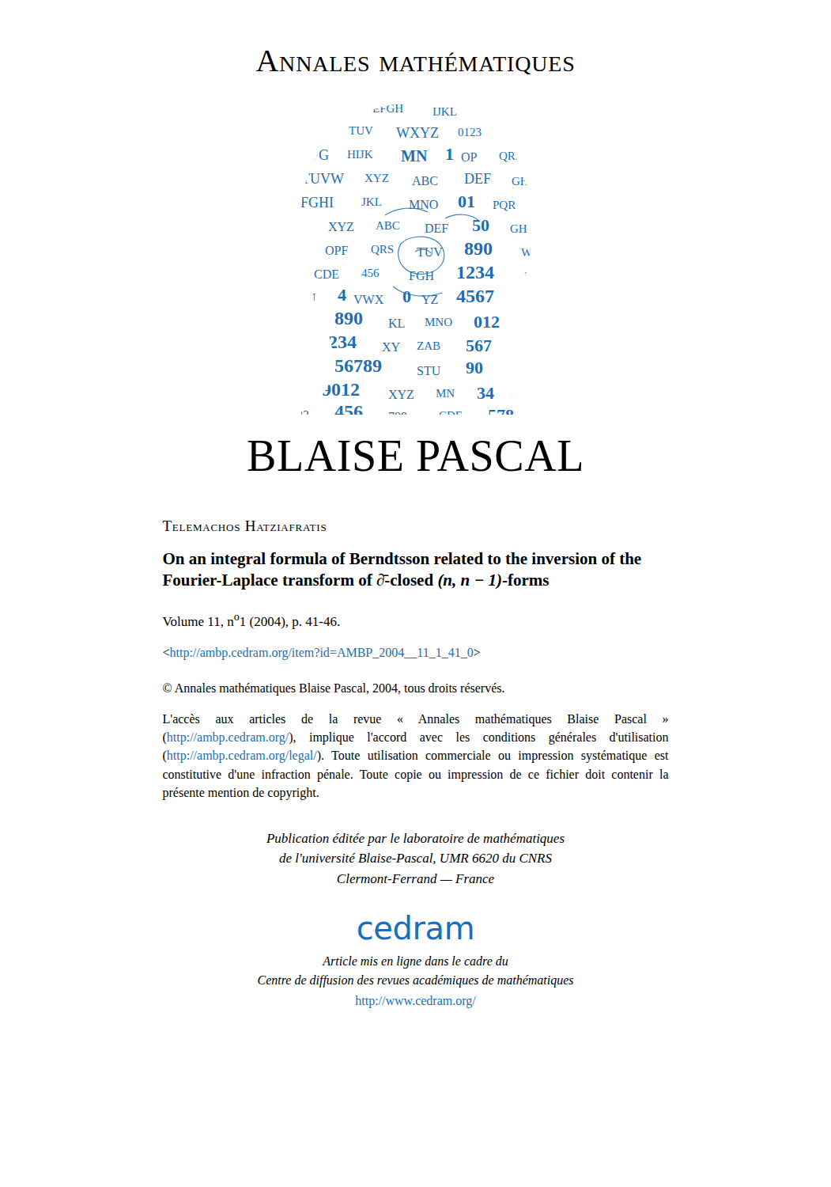Annales mathématiques
2345 ABCD EFGH IJKL MNOP 567 PQRS TUV WXYZ 0123 456 89 DEFG HIJK MN 1 OP QRS 012 TUVW XYZ ABC DEF GHI 345 EFGHI JKL MNO 01 PQR 89012 XYZ ABC DEF 50 GH 23456 OPF QRS TUV 890 WX 0789 CDE 456 FGH 1234 IJ 901 STU 4 VWX 0 YZ 4567 AB 235 EFG 890 KL MNO 012 PQ 78 UVW 234 XY ZAB 567 CD 12 JKLM 56789 STU 90 VW 45 678 9012 XYZ MN 34 AB 780 123 456 789 CDE 578
BLAISE PASCAL
Telemachos Hatziafratis
On an integral formula of Berndtsson related to the inversion of the Fourier-Laplace transform of ∂̄-closed (n, n − 1)-forms
Volume 11, no1 (2004), p. 41-46.
<http://ambp.cedram.org/item?id=AMBP_2004__11_1_41_0>
© Annales mathématiques Blaise Pascal, 2004, tous droits réservés.
L'accès aux articles de la revue « Annales mathématiques Blaise Pascal » (http://ambp.cedram.org/), implique l'accord avec les conditions générales d'utilisation (http://ambp.cedram.org/legal/). Toute utilisation commerciale ou impression systématique est constitutive d'une infraction pénale. Toute copie ou impression de ce fichier doit contenir la présente mention de copyright.
Publication éditée par le laboratoire de mathématiques
de l'université Blaise-Pascal, UMR 6620 du CNRS
Clermont-Ferrand — France
cedram
Article mis en ligne dans le cadre du
Centre de diffusion des revues académiques de mathématiques
http://www.cedram.org/